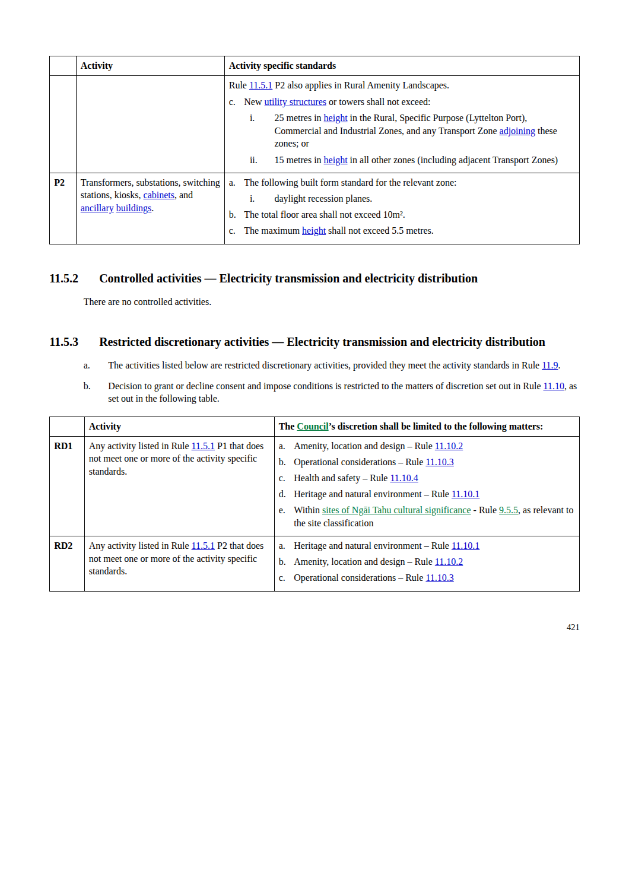| | Activity | Activity specific standards |
| --- | --- | --- |
| | | Rule 11.5.1 P2 also applies in Rural Amenity Landscapes. c. New utility structures or towers shall not exceed: i. 25 metres in height in the Rural, Specific Purpose (Lyttelton Port), Commercial and Industrial Zones, and any Transport Zone adjoining these zones; or ii. 15 metres in height in all other zones (including adjacent Transport Zones) |
| P2 | Transformers, substations, switching stations, kiosks, cabinets , and ancillary buildings . | a. The following built form standard for the relevant zone: i. daylight recession planes. b. The total floor area shall not exceed 10m². c. The maximum height shall not exceed 5.5 metres. |
11.5.2 Controlled activities — Electricity transmission and electricity distribution
There are no controlled activities.
11.5.3 Restricted discretionary activities — Electricity transmission and electricity distribution
a. The activities listed below are restricted discretionary activities, provided they meet the activity standards in Rule 11.9.
b. Decision to grant or decline consent and impose conditions is restricted to the matters of discretion set out in Rule 11.10, as set out in the following table.
| | Activity | The Council ’s discretion shall be limited to the following matters: |
| --- | --- | --- |
| RD1 | Any activity listed in Rule 11.5.1 P1 that does not meet one or more of the activity specific standards. | a. Amenity, location and design – Rule 11.10.2 b. Operational considerations – Rule 11.10.3 c. Health and safety – Rule 11.10.4 d. Heritage and natural environment – Rule 11.10.1 e. Within sites of Ngāi Tahu cultural significance - Rule 9.5.5 , as relevant to the site classification |
| RD2 | Any activity listed in Rule 11.5.1 P2 that does not meet one or more of the activity specific standards. | a. Heritage and natural environment – Rule 11.10.1 b. Amenity, location and design – Rule 11.10.2 c. Operational considerations – Rule 11.10.3 |
421